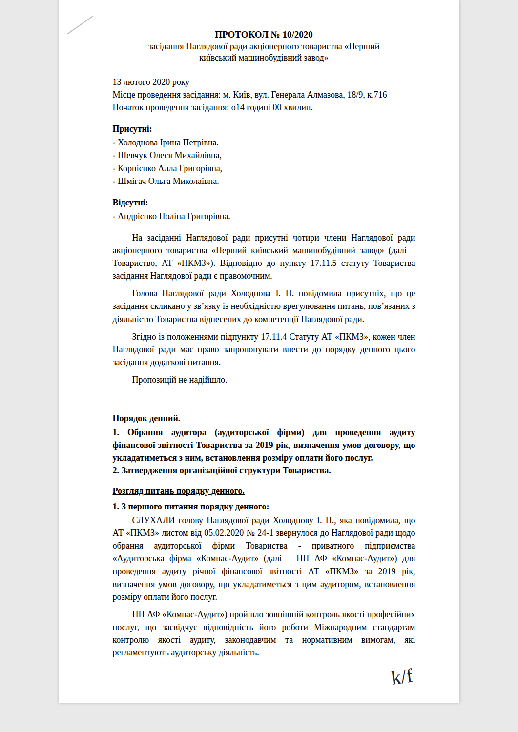ПРОТОКОЛ № 10/2020
засідання Наглядової ради акціонерного товариства «Перший
київський машинобудівний завод»
13 лютого 2020 року
Місце проведення засідання: м. Київ, вул. Генерала Алмазова, 18/9, к.716
Початок проведення засідання: о14 годині 00 хвилин.
Присутні:
- Холоднова Ірина Петрівна.
- Шевчук Олеся Михайлівна,
- Корнієнко Алла Григорівна,
- Шмігач Ольга Миколаївна.
Відсутні:
- Андрієнко Поліна Григорівна.
На засіданні Наглядової ради присутні чотири члени Наглядової ради акціонерного товариства «Перший київський машинобудівний завод» (далі – Товариство, АТ «ПКМЗ»). Відповідно до пункту 17.11.5 статуту Товариства засідання Наглядової ради є правомочним.
Голова Наглядової ради Холоднова І. П. повідомила присутніх, що це засідання скликано у зв’язку із необхідністю врегулювання питань, пов’язаних з діяльністю Товариства віднесених до компетенції Наглядової ради.
Згідно із положеннями підпункту 17.11.4 Статуту АТ «ПКМЗ», кожен член Наглядової ради має право запропонувати внести до порядку денного цього засідання додаткові питання.
Пропозицій не надійшло.
Порядок денний.
1. Обрання аудитора (аудиторської фірми) для проведення аудиту фінансової звітності Товариства за 2019 рік, визначення умов договору, що укладатиметься з ним, встановлення розміру оплати його послуг.
2. Затвердження організаційної структури Товариства.
Розгляд питань порядку денного.
1. З першого питання порядку денного:
СЛУХАЛИ голову Наглядової ради Холоднову І. П., яка повідомила, що АТ «ПКМЗ» листом від 05.02.2020 № 24-1 звернулося до Наглядової ради щодо обрання аудиторської фірми Товариства - приватного підприємства «Аудиторська фірма «Компас-Аудит» (далі – ПП АФ «Компас-Аудит») для проведення аудиту річної фінансової звітності АТ «ПКМЗ» за 2019 рік, визначення умов договору, що укладатиметься з цим аудитором, встановлення розміру оплати його послуг.
ПП АФ «Компас-Аудит») пройшло зовнішній контроль якості професійних послуг, що засвідчує відповідність його роботи Міжнародним стандартам контролю якості аудиту, законодавчим та нормативним вимогам, які регламентують аудиторську діяльність.
k/f